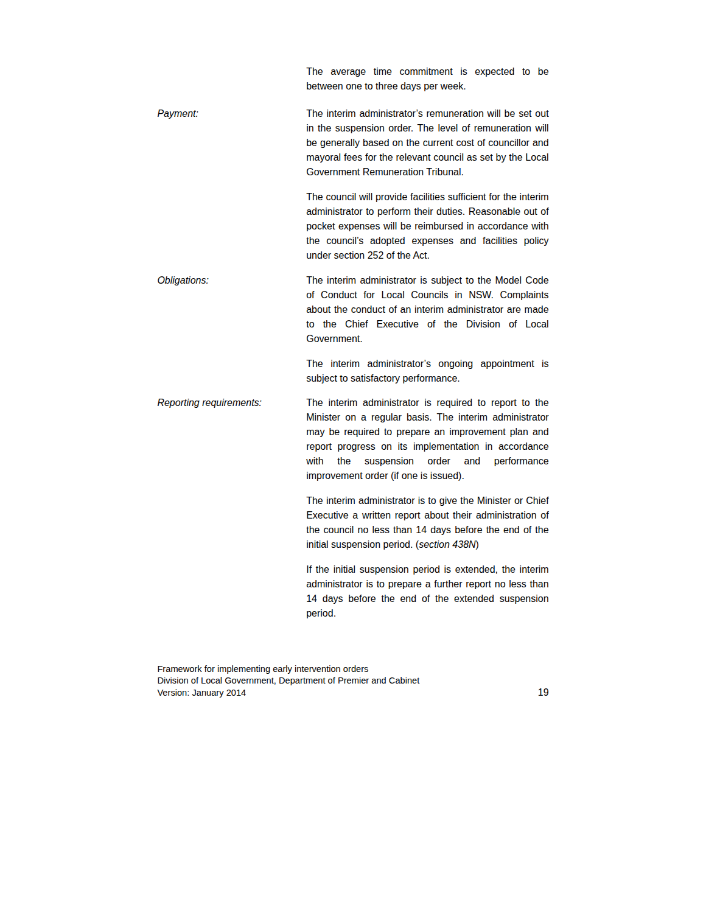The average time commitment is expected to be between one to three days per week.
Payment:
The interim administrator’s remuneration will be set out in the suspension order. The level of remuneration will be generally based on the current cost of councillor and mayoral fees for the relevant council as set by the Local Government Remuneration Tribunal.
The council will provide facilities sufficient for the interim administrator to perform their duties. Reasonable out of pocket expenses will be reimbursed in accordance with the council’s adopted expenses and facilities policy under section 252 of the Act.
Obligations:
The interim administrator is subject to the Model Code of Conduct for Local Councils in NSW. Complaints about the conduct of an interim administrator are made to the Chief Executive of the Division of Local Government.
The interim administrator’s ongoing appointment is subject to satisfactory performance.
Reporting requirements:
The interim administrator is required to report to the Minister on a regular basis. The interim administrator may be required to prepare an improvement plan and report progress on its implementation in accordance with the suspension order and performance improvement order (if one is issued).
The interim administrator is to give the Minister or Chief Executive a written report about their administration of the council no less than 14 days before the end of the initial suspension period. (section 438N)
If the initial suspension period is extended, the interim administrator is to prepare a further report no less than 14 days before the end of the extended suspension period.
Framework for implementing early intervention orders
Division of Local Government, Department of Premier and Cabinet
Version: January 2014
19